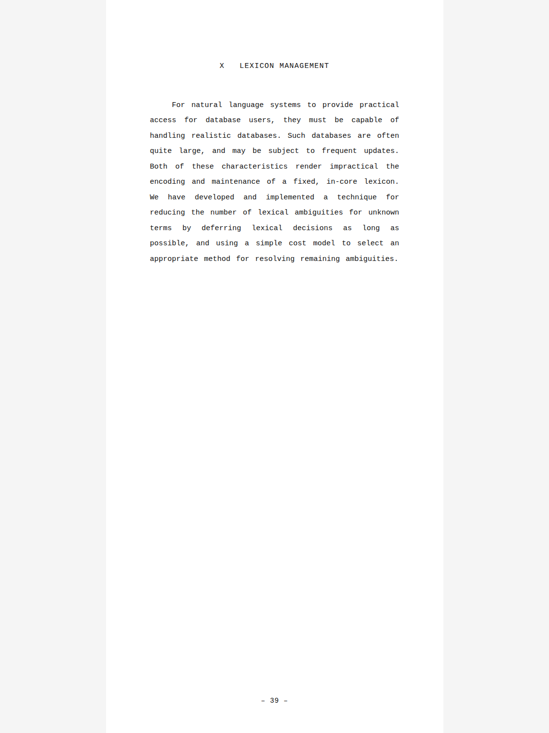X LEXICON MANAGEMENT
For natural language systems to provide practical access for database users, they must be capable of handling realistic databases. Such databases are often quite large, and may be subject to frequent updates. Both of these characteristics render impractical the encoding and maintenance of a fixed, in-core lexicon. We have developed and implemented a technique for reducing the number of lexical ambiguities for unknown terms by deferring lexical decisions as long as possible, and using a simple cost model to select an appropriate method for resolving remaining ambiguities.
– 39 –